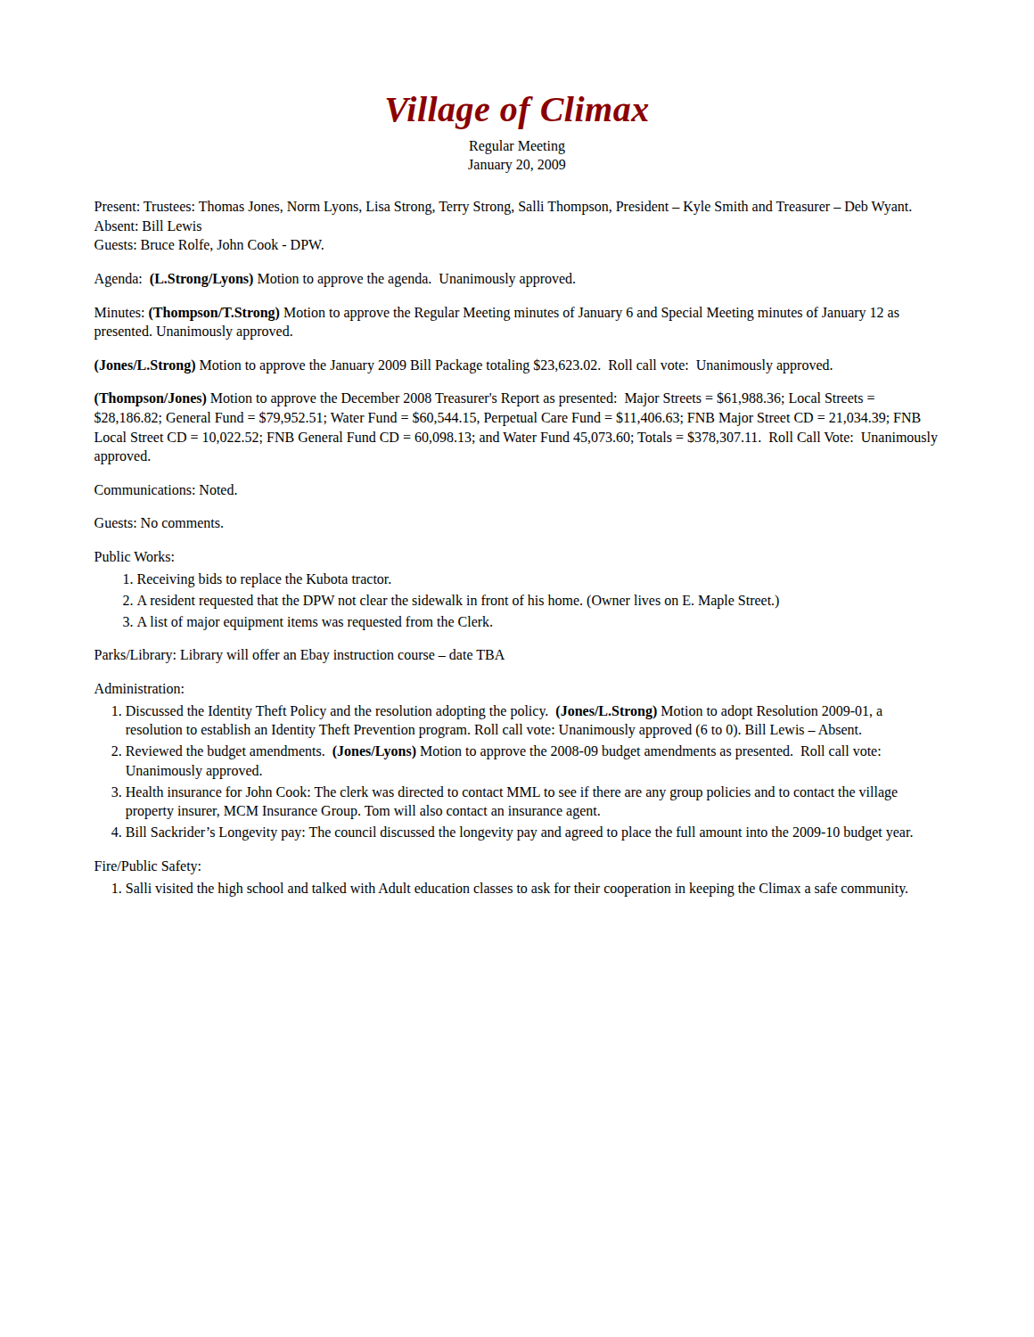Village of Climax
Regular Meeting
January 20, 2009
Present: Trustees: Thomas Jones, Norm Lyons, Lisa Strong, Terry Strong, Salli Thompson, President – Kyle Smith and Treasurer – Deb Wyant.
Absent: Bill Lewis
Guests: Bruce Rolfe, John Cook - DPW.
Agenda: (L.Strong/Lyons) Motion to approve the agenda. Unanimously approved.
Minutes: (Thompson/T.Strong) Motion to approve the Regular Meeting minutes of January 6 and Special Meeting minutes of January 12 as presented. Unanimously approved.
(Jones/L.Strong) Motion to approve the January 2009 Bill Package totaling $23,623.02. Roll call vote: Unanimously approved.
(Thompson/Jones) Motion to approve the December 2008 Treasurer's Report as presented: Major Streets = $61,988.36; Local Streets = $28,186.82; General Fund = $79,952.51; Water Fund = $60,544.15, Perpetual Care Fund = $11,406.63; FNB Major Street CD = 21,034.39; FNB Local Street CD = 10,022.52; FNB General Fund CD = 60,098.13; and Water Fund 45,073.60; Totals = $378,307.11. Roll Call Vote: Unanimously approved.
Communications: Noted.
Guests: No comments.
Public Works:
Receiving bids to replace the Kubota tractor.
A resident requested that the DPW not clear the sidewalk in front of his home. (Owner lives on E. Maple Street.)
A list of major equipment items was requested from the Clerk.
Parks/Library: Library will offer an Ebay instruction course – date TBA
Administration:
Discussed the Identity Theft Policy and the resolution adopting the policy. (Jones/L.Strong) Motion to adopt Resolution 2009-01, a resolution to establish an Identity Theft Prevention program. Roll call vote: Unanimously approved (6 to 0). Bill Lewis – Absent.
Reviewed the budget amendments. (Jones/Lyons) Motion to approve the 2008-09 budget amendments as presented. Roll call vote: Unanimously approved.
Health insurance for John Cook: The clerk was directed to contact MML to see if there are any group policies and to contact the village property insurer, MCM Insurance Group. Tom will also contact an insurance agent.
Bill Sackrider’s Longevity pay: The council discussed the longevity pay and agreed to place the full amount into the 2009-10 budget year.
Fire/Public Safety:
Salli visited the high school and talked with Adult education classes to ask for their cooperation in keeping the Climax a safe community.